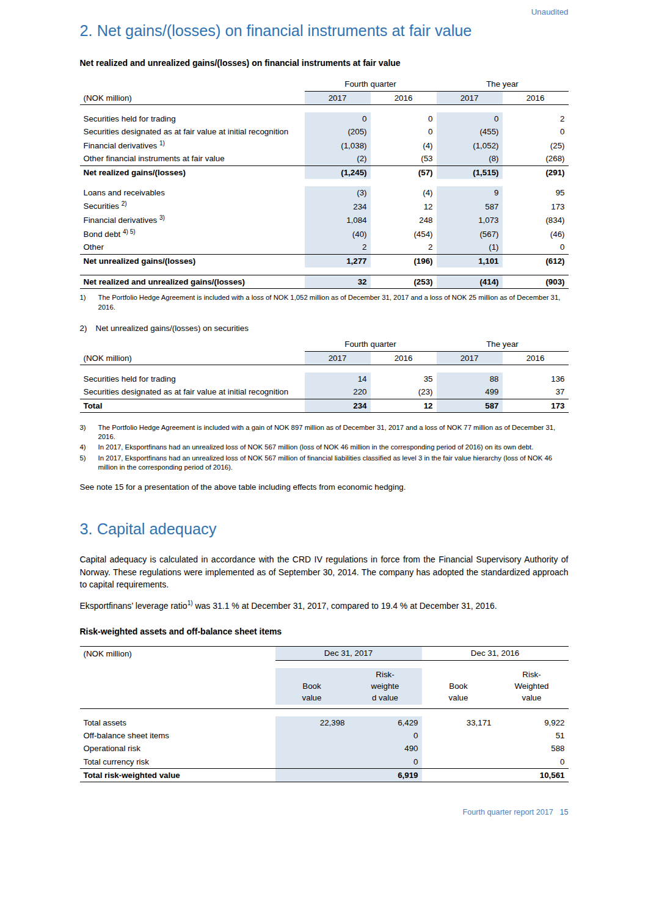Unaudited
2. Net gains/(losses) on financial instruments at fair value
Net realized and unrealized gains/(losses) on financial instruments at fair value
| | Fourth quarter | The year |
| (NOK million) | 2017 | 2016 | 2017 | 2016 |
| Securities held for trading | 0 | 0 | 0 | 2 |
| Securities designated as at fair value at initial recognition | (205) | 0 | (455) | 0 |
| Financial derivatives 1) | (1,038) | (4) | (1,052) | (25) |
| Other financial instruments at fair value | (2) | (53 | (8) | (268) |
| Net realized gains/(losses) | (1,245) | (57) | (1,515) | (291) |
| Loans and receivables | (3) | (4) | 9 | 95 |
| Securities 2) | 234 | 12 | 587 | 173 |
| Financial derivatives 3) | 1,084 | 248 | 1,073 | (834) |
| Bond debt 4) 5) | (40) | (454) | (567) | (46) |
| Other | 2 | 2 | (1) | 0 |
| Net unrealized gains/(losses) | 1,277 | (196) | 1,101 | (612) |
| Net realized and unrealized gains/(losses) | 32 | (253) | (414) | (903) |
| 1) | The Portfolio Hedge Agreement is included with a loss of NOK 1,052 million as of December 31, 2017 and a loss of NOK 25 million as of December 31, 2016. |
2) Net unrealized gains/(losses) on securities
| | Fourth quarter | The year |
| (NOK million) | 2017 | 2016 | 2017 | 2016 |
| Securities held for trading | 14 | 35 | 88 | 136 |
| Securities designated as at fair value at initial recognition | 220 | (23) | 499 | 37 |
| Total | 234 | 12 | 587 | 173 |
| 3) | The Portfolio Hedge Agreement is included with a gain of NOK 897 million as of December 31, 2017 and a loss of NOK 77 million as of December 31, 2016. |
| 4) | In 2017, Eksportfinans had an unrealized loss of NOK 567 million (loss of NOK 46 million in the corresponding period of 2016) on its own debt. |
| 5) | In 2017, Eksportfinans had an unrealized loss of NOK 567 million of financial liabilities classified as level 3 in the fair value hierarchy (loss of NOK 46 million in the corresponding period of 2016). |
See note 15 for a presentation of the above table including effects from economic hedging.
3. Capital adequacy
Capital adequacy is calculated in accordance with the CRD IV regulations in force from the Financial Supervisory Authority of Norway. These regulations were implemented as of September 30, 2014. The company has adopted the standardized approach to capital requirements.
Eksportfinans’ leverage ratio1) was 31.1 % at December 31, 2017, compared to 19.4 % at December 31, 2016.
Risk-weighted assets and off-balance sheet items
| (NOK million) | Dec 31, 2017 | Dec 31, 2016 |
| | Book value | Risk- weighte d value | Book value | Risk- Weighted value |
| Total assets | 22,398 | 6,429 | 33,171 | 9,922 |
| Off-balance sheet items | | 0 | | 51 |
| Operational risk | | 490 | | 588 |
| Total currency risk | | 0 | | 0 |
| Total risk-weighted value | | 6,919 | | 10,561 |
Fourth quarter report 2017 15